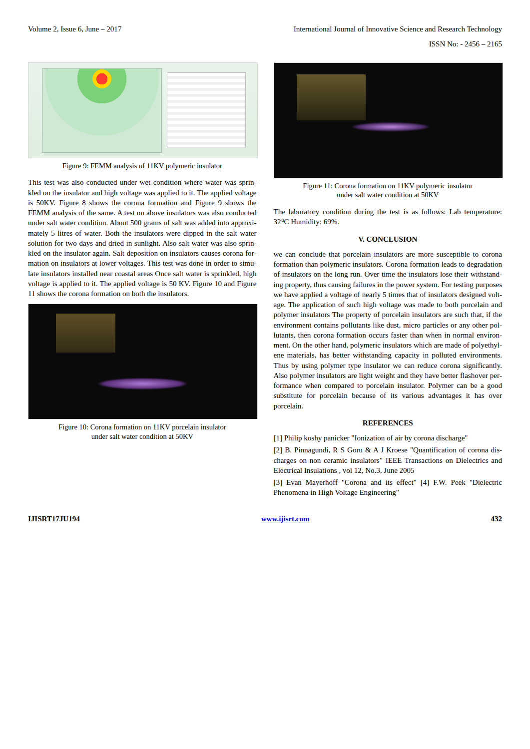Volume 2, Issue 6, June – 2017
International Journal of Innovative Science and Research Technology
ISSN No: - 2456 – 2165
Figure 9: FEMM analysis of 11KV polymeric insulator
This test was also conducted under wet condition where water was sprinkled on the insulator and high voltage was applied to it. The applied voltage is 50KV. Figure 8 shows the corona formation and Figure 9 shows the FEMM analysis of the same. A test on above insulators was also conducted under salt water condition. About 500 grams of salt was added into approximately 5 litres of water. Both the insulators were dipped in the salt water solution for two days and dried in sunlight. Also salt water was also sprinkled on the insulator again. Salt deposition on insulators causes corona formation on insulators at lower voltages. This test was done in order to simulate insulators installed near coastal areas Once salt water is sprinkled, high voltage is applied to it. The applied voltage is 50 KV. Figure 10 and Figure 11 shows the corona formation on both the insulators.
Figure 10: Corona formation on 11KV porcelain insulator
under salt water condition at 50KV
Figure 11: Corona formation on 11KV polymeric insulator
under salt water condition at 50KV
The laboratory condition during the test is as follows: Lab temperature: 32⁰C Humidity: 69%.
V. CONCLUSION
we can conclude that porcelain insulators are more susceptible to corona formation than polymeric insulators. Corona formation leads to degradation of insulators on the long run. Over time the insulators lose their withstanding property, thus causing failures in the power system. For testing purposes we have applied a voltage of nearly 5 times that of insulators designed voltage. The application of such high voltage was made to both porcelain and polymer insulators The property of porcelain insulators are such that, if the environment contains pollutants like dust, micro particles or any other pollutants, then corona formation occurs faster than when in normal environment. On the other hand, polymeric insulators which are made of polyethylene materials, has better withstanding capacity in polluted environments. Thus by using polymer type insulator we can reduce corona significantly. Also polymer insulators are light weight and they have better flashover performance when compared to porcelain insulator. Polymer can be a good substitute for porcelain because of its various advantages it has over porcelain.
REFERENCES
[1] Philip koshy panicker "Ionization of air by corona discharge"
[2] B. Pinnagundi, R S Goru & A J Kroese "Quantification of corona discharges on non ceramic insulators" IEEE Transactions on Dielectrics and Electrical Insulations , vol 12, No.3, June 2005
[3] Evan Mayerhoff "Corona and its effect" [4] F.W. Peek "Dielectric Phenomena in High Voltage Engineering"
IJISRT17JU194
www.ijisrt.com
432